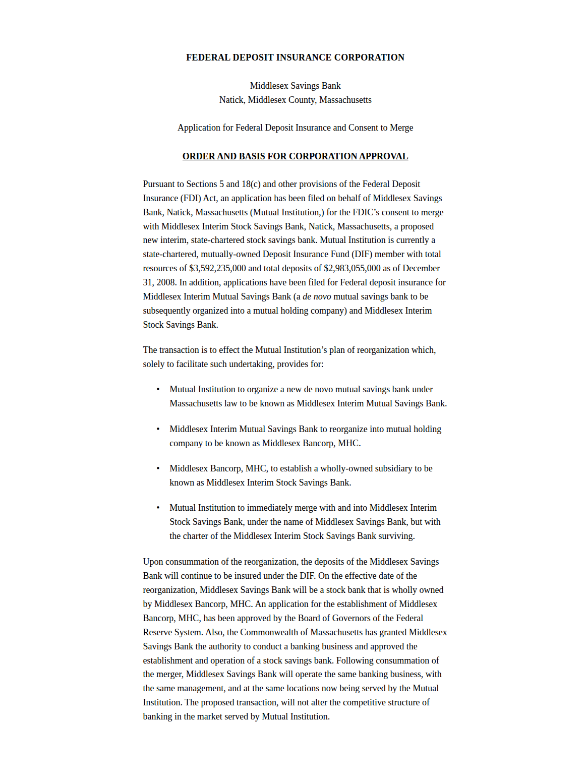FEDERAL DEPOSIT INSURANCE CORPORATION
Middlesex Savings Bank
Natick, Middlesex County, Massachusetts
Application for Federal Deposit Insurance and Consent to Merge
ORDER AND BASIS FOR CORPORATION APPROVAL
Pursuant to Sections 5 and 18(c) and other provisions of the Federal Deposit Insurance (FDI) Act, an application has been filed on behalf of Middlesex Savings Bank, Natick, Massachusetts (Mutual Institution,) for the FDIC’s consent to merge with Middlesex Interim Stock Savings Bank, Natick, Massachusetts, a proposed new interim, state-chartered stock savings bank. Mutual Institution is currently a state-chartered, mutually-owned Deposit Insurance Fund (DIF) member with total resources of $3,592,235,000 and total deposits of $2,983,055,000 as of December 31, 2008. In addition, applications have been filed for Federal deposit insurance for Middlesex Interim Mutual Savings Bank (a de novo mutual savings bank to be subsequently organized into a mutual holding company) and Middlesex Interim Stock Savings Bank.
The transaction is to effect the Mutual Institution’s plan of reorganization which, solely to facilitate such undertaking, provides for:
Mutual Institution to organize a new de novo mutual savings bank under Massachusetts law to be known as Middlesex Interim Mutual Savings Bank.
Middlesex Interim Mutual Savings Bank to reorganize into mutual holding company to be known as Middlesex Bancorp, MHC.
Middlesex Bancorp, MHC, to establish a wholly-owned subsidiary to be known as Middlesex Interim Stock Savings Bank.
Mutual Institution to immediately merge with and into Middlesex Interim Stock Savings Bank, under the name of Middlesex Savings Bank, but with the charter of the Middlesex Interim Stock Savings Bank surviving.
Upon consummation of the reorganization, the deposits of the Middlesex Savings Bank will continue to be insured under the DIF. On the effective date of the reorganization, Middlesex Savings Bank will be a stock bank that is wholly owned by Middlesex Bancorp, MHC. An application for the establishment of Middlesex Bancorp, MHC, has been approved by the Board of Governors of the Federal Reserve System. Also, the Commonwealth of Massachusetts has granted Middlesex Savings Bank the authority to conduct a banking business and approved the establishment and operation of a stock savings bank. Following consummation of the merger, Middlesex Savings Bank will operate the same banking business, with the same management, and at the same locations now being served by the Mutual Institution. The proposed transaction, will not alter the competitive structure of banking in the market served by Mutual Institution.